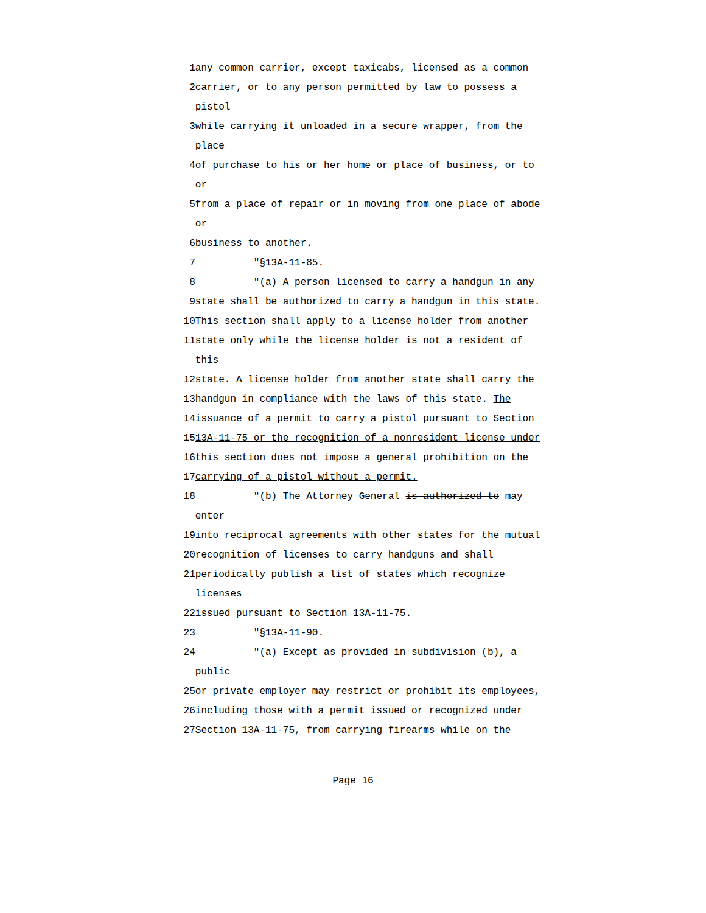| 1 | any common carrier, except taxicabs, licensed as a common |
| 2 | carrier, or to any person permitted by law to possess a pistol |
| 3 | while carrying it unloaded in a secure wrapper, from the place |
| 4 | of purchase to his or her home or place of business, or to or |
| 5 | from a place of repair or in moving from one place of abode or |
| 6 | business to another. |
| 7 | "§13A-11-85. |
| 8 | "(a) A person licensed to carry a handgun in any |
| 9 | state shall be authorized to carry a handgun in this state. |
| 10 | This section shall apply to a license holder from another |
| 11 | state only while the license holder is not a resident of this |
| 12 | state. A license holder from another state shall carry the |
| 13 | handgun in compliance with the laws of this state. The |
| 14 | issuance of a permit to carry a pistol pursuant to Section |
| 15 | 13A-11-75 or the recognition of a nonresident license under |
| 16 | this section does not impose a general prohibition on the |
| 17 | carrying of a pistol without a permit. |
| 18 | "(b) The Attorney General is authorized to may enter |
| 19 | into reciprocal agreements with other states for the mutual |
| 20 | recognition of licenses to carry handguns and shall |
| 21 | periodically publish a list of states which recognize licenses |
| 22 | issued pursuant to Section 13A-11-75. |
| 23 | "§13A-11-90. |
| 24 | "(a) Except as provided in subdivision (b), a public |
| 25 | or private employer may restrict or prohibit its employees, |
| 26 | including those with a permit issued or recognized under |
| 27 | Section 13A-11-75, from carrying firearms while on the |
Page 16